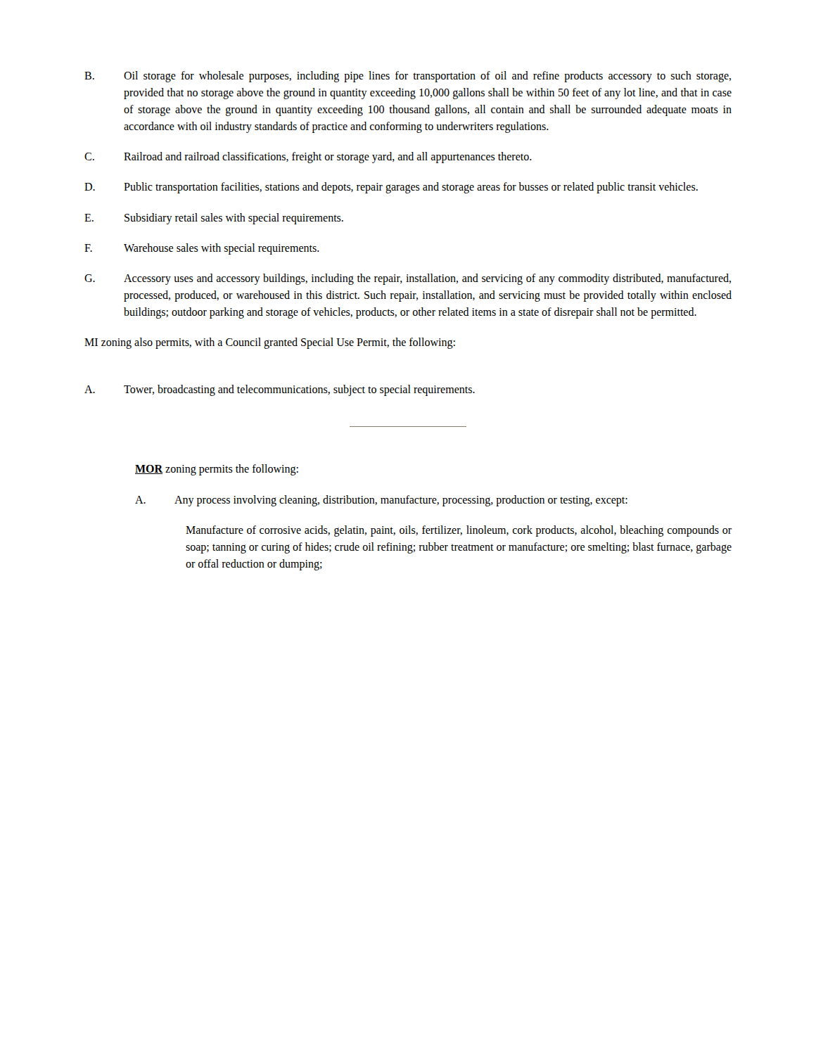B.
Oil storage for wholesale purposes, including pipe lines for transportation of oil and refine products accessory to such storage, provided that no storage above the ground in quantity exceeding 10,000 gallons shall be within 50 feet of any lot line, and that in case of storage above the ground in quantity exceeding 100 thousand gallons, all contain and shall be surrounded adequate moats in accordance with oil industry standards of practice and conforming to underwriters regulations.
C.
Railroad and railroad classifications, freight or storage yard, and all appurtenances thereto.
D.
Public transportation facilities, stations and depots, repair garages and storage areas for busses or related public transit vehicles.
E.
Subsidiary retail sales with special requirements.
F.
Warehouse sales with special requirements.
G.
Accessory uses and accessory buildings, including the repair, installation, and servicing of any commodity distributed, manufactured, processed, produced, or warehoused in this district. Such repair, installation, and servicing must be provided totally within enclosed buildings; outdoor parking and storage of vehicles, products, or other related items in a state of disrepair shall not be permitted.
MI zoning also permits, with a Council granted Special Use Permit, the following:
A.
Tower, broadcasting and telecommunications, subject to special requirements.
MOR zoning permits the following:
A.
Any process involving cleaning, distribution, manufacture, processing, production or testing, except:
Manufacture of corrosive acids, gelatin, paint, oils, fertilizer, linoleum, cork products, alcohol, bleaching compounds or soap; tanning or curing of hides; crude oil refining; rubber treatment or manufacture; ore smelting; blast furnace, garbage or offal reduction or dumping;